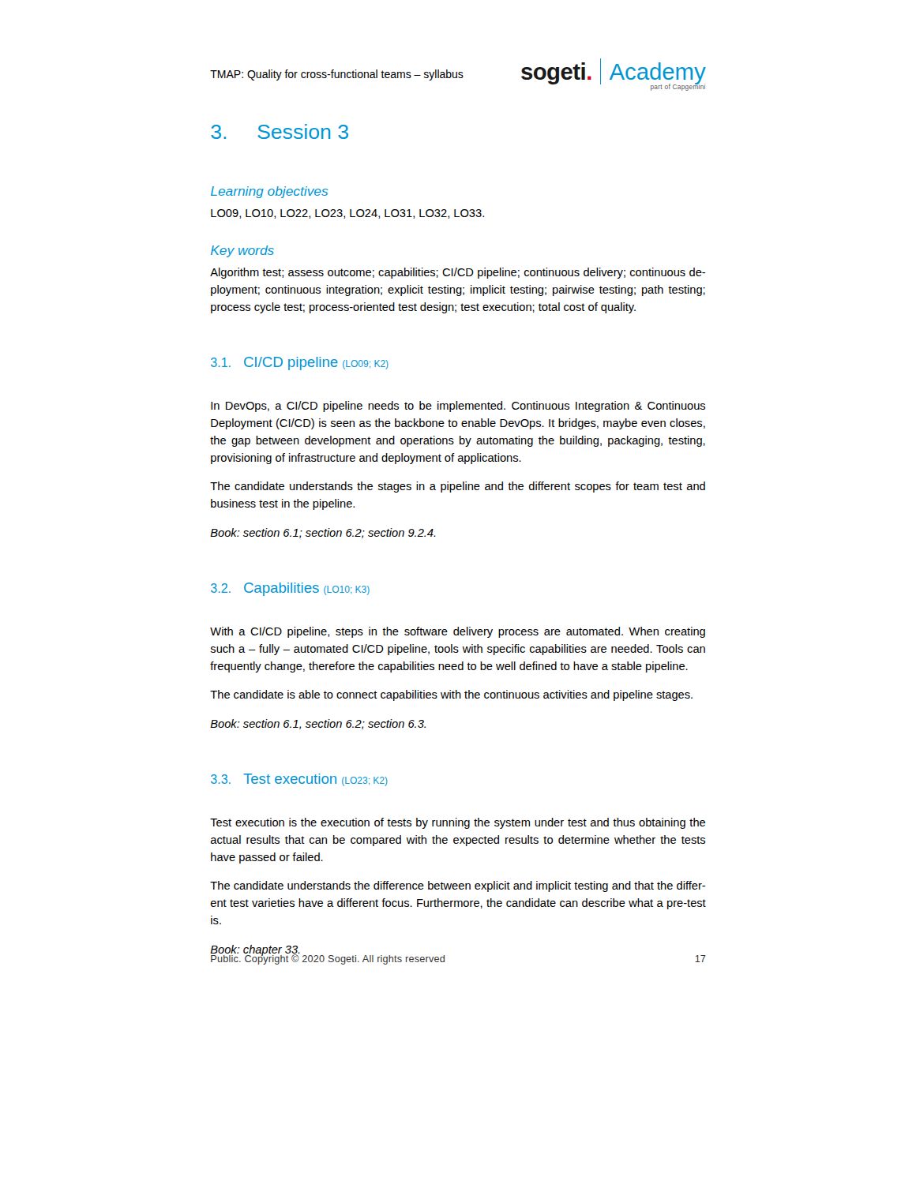TMAP: Quality for cross-functional teams – syllabus
sogeti. Academy
part of Capgemini
3. Session 3
Learning objectives
LO09, LO10, LO22, LO23, LO24, LO31, LO32, LO33.
Key words
Algorithm test; assess outcome; capabilities; CI/CD pipeline; continuous delivery; continuous deployment; continuous integration; explicit testing; implicit testing; pairwise testing; path testing; process cycle test; process-oriented test design; test execution; total cost of quality.
3.1. CI/CD pipeline (LO09; K2)
In DevOps, a CI/CD pipeline needs to be implemented. Continuous Integration & Continuous Deployment (CI/CD) is seen as the backbone to enable DevOps. It bridges, maybe even closes, the gap between development and operations by automating the building, packaging, testing, provisioning of infrastructure and deployment of applications.
The candidate understands the stages in a pipeline and the different scopes for team test and business test in the pipeline.
Book: section 6.1; section 6.2; section 9.2.4.
3.2. Capabilities (LO10; K3)
With a CI/CD pipeline, steps in the software delivery process are automated. When creating such a – fully – automated CI/CD pipeline, tools with specific capabilities are needed. Tools can frequently change, therefore the capabilities need to be well defined to have a stable pipeline.
The candidate is able to connect capabilities with the continuous activities and pipeline stages.
Book: section 6.1, section 6.2; section 6.3.
3.3. Test execution (LO23; K2)
Test execution is the execution of tests by running the system under test and thus obtaining the actual results that can be compared with the expected results to determine whether the tests have passed or failed.
The candidate understands the difference between explicit and implicit testing and that the different test varieties have a different focus. Furthermore, the candidate can describe what a pre-test is.
Book: chapter 33.
Public. Copyright © 2020 Sogeti. All rights reserved
17